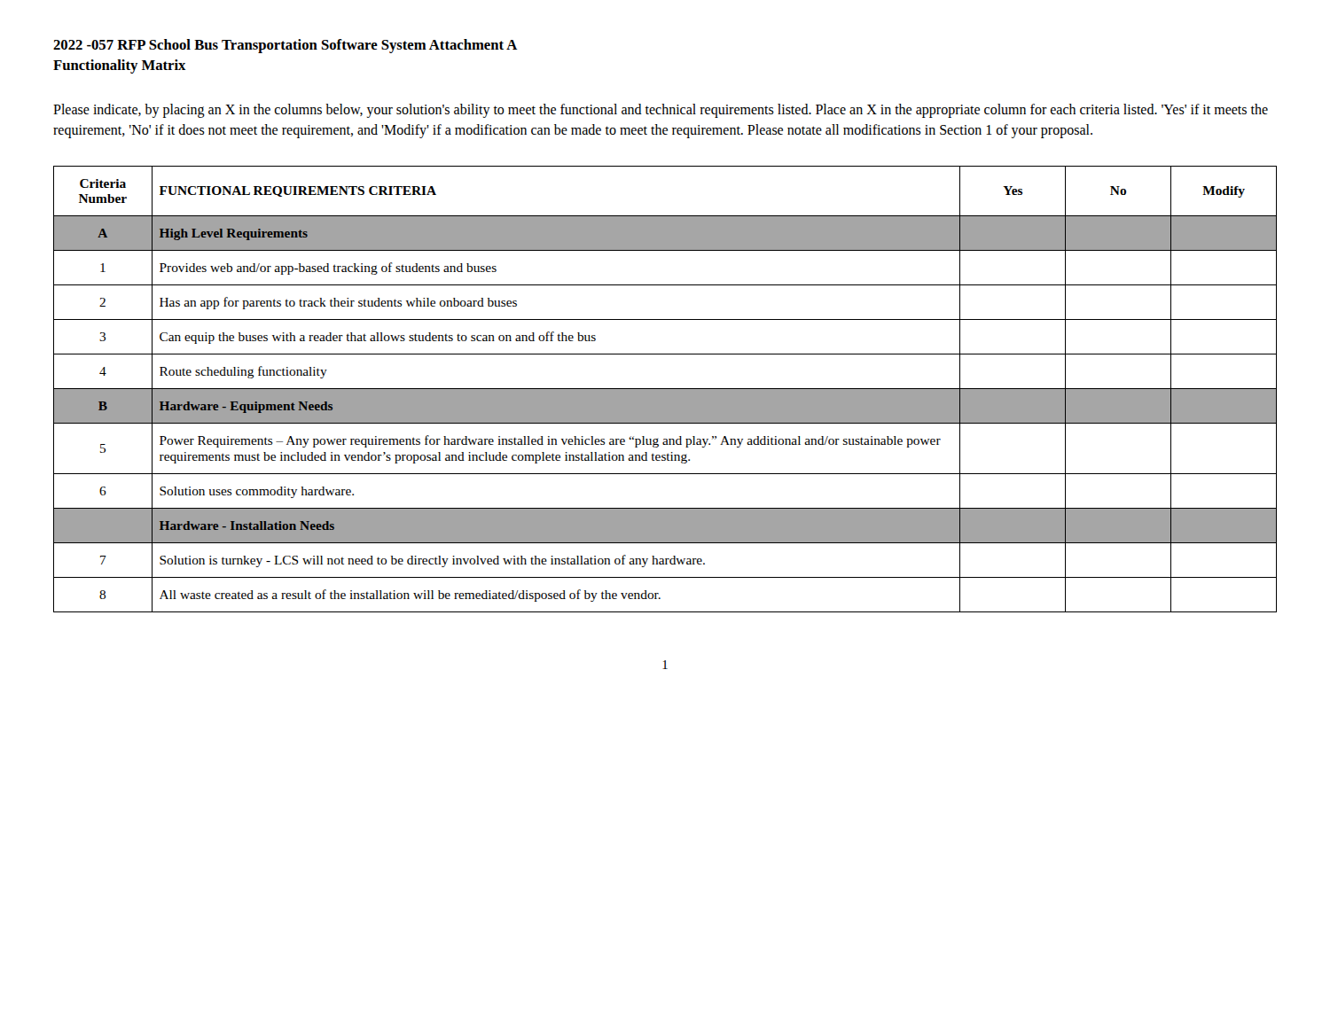2022 -057 RFP School Bus Transportation Software System Attachment A
Functionality Matrix
Please indicate, by placing an X in the columns below, your solution's ability to meet the functional and technical requirements listed. Place an X in the appropriate column for each criteria listed. 'Yes' if it meets the requirement, 'No' if it does not meet the requirement, and 'Modify' if a modification can be made to meet the requirement. Please notate all modifications in Section 1 of your proposal.
| Criteria Number | FUNCTIONAL REQUIREMENTS CRITERIA | Yes | No | Modify |
| A | High Level Requirements | | | |
| 1 | Provides web and/or app-based tracking of students and buses | | | |
| 2 | Has an app for parents to track their students while onboard buses | | | |
| 3 | Can equip the buses with a reader that allows students to scan on and off the bus | | | |
| 4 | Route scheduling functionality | | | |
| B | Hardware - Equipment Needs | | | |
| 5 | Power Requirements – Any power requirements for hardware installed in vehicles are “plug and play.” Any additional and/or sustainable power requirements must be included in vendor’s proposal and include complete installation and testing. | | | |
| 6 | Solution uses commodity hardware. | | | |
| | Hardware - Installation Needs | | | |
| 7 | Solution is turnkey - LCS will not need to be directly involved with the installation of any hardware. | | | |
| 8 | All waste created as a result of the installation will be remediated/disposed of by the vendor. | | | |
1